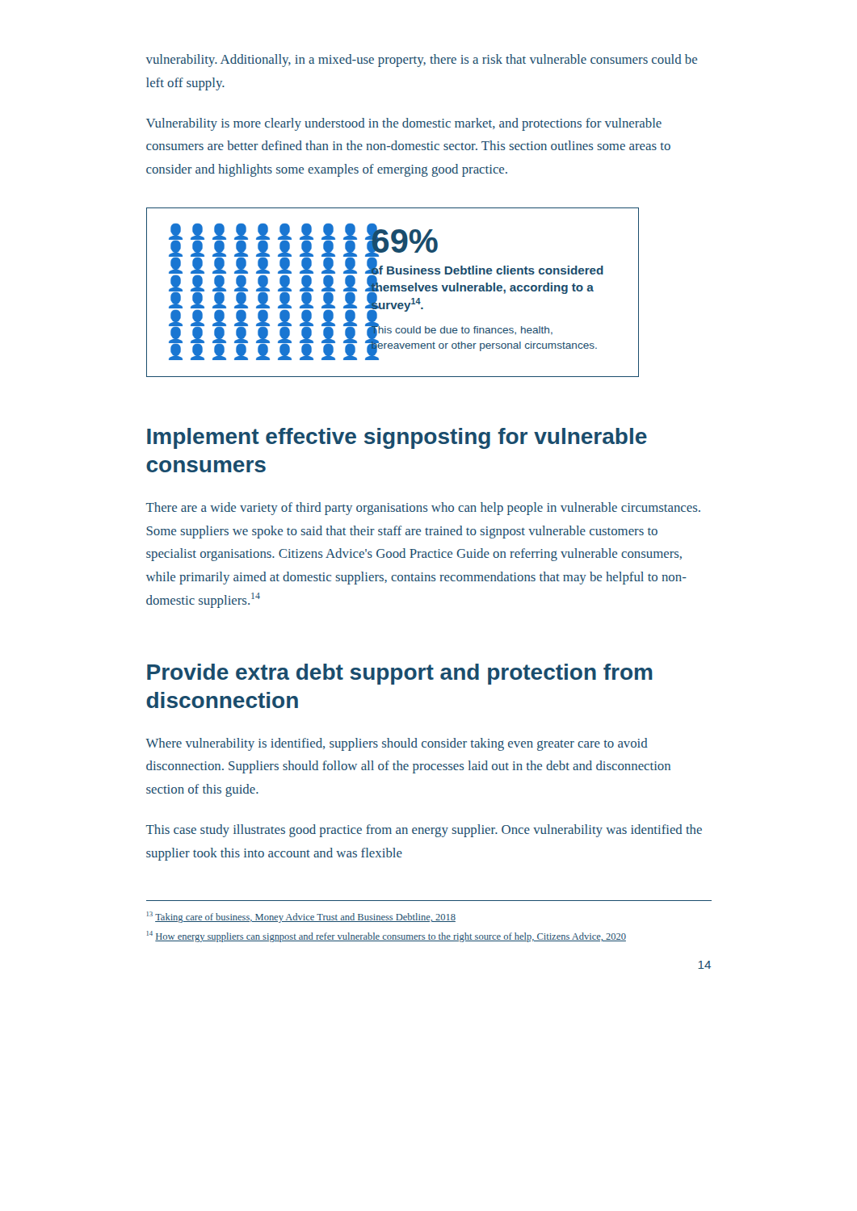vulnerability. Additionally, in a mixed-use property, there is a risk that vulnerable consumers could be left off supply.
Vulnerability is more clearly understood in the domestic market, and protections for vulnerable consumers are better defined than in the non-domestic sector. This section outlines some areas to consider and highlights some examples of emerging good practice.
👤👤👤👤👤👤👤👤👤👤 👤👤👤👤👤👤👤👤👤👤 👤👤👤👤👤👤👤👤👤👤 👤👤👤👤👤👤👤👤👤👤 👤👤👤👤👤👤👤👤👤👤 👤👤👤👤👤👤👤👤👤👤 👤👤👤👤👤👤👤👤👤👤 👤👤👤👤👤👤👤👤👤👤
69%
of Business Debtline clients considered themselves vulnerable, according to a survey14.
This could be due to finances, health, bereavement or other personal circumstances.
Implement effective signposting for vulnerable consumers
There are a wide variety of third party organisations who can help people in vulnerable circumstances. Some suppliers we spoke to said that their staff are trained to signpost vulnerable customers to specialist organisations. Citizens Advice's Good Practice Guide on referring vulnerable consumers, while primarily aimed at domestic suppliers, contains recommendations that may be helpful to non-domestic suppliers.14
Provide extra debt support and protection from disconnection
Where vulnerability is identified, suppliers should consider taking even greater care to avoid disconnection. Suppliers should follow all of the processes laid out in the debt and disconnection section of this guide.
This case study illustrates good practice from an energy supplier. Once vulnerability was identified the supplier took this into account and was flexible
13 Taking care of business, Money Advice Trust and Business Debtline, 2018
14 How energy suppliers can signpost and refer vulnerable consumers to the right source of help, Citizens Advice, 2020
14